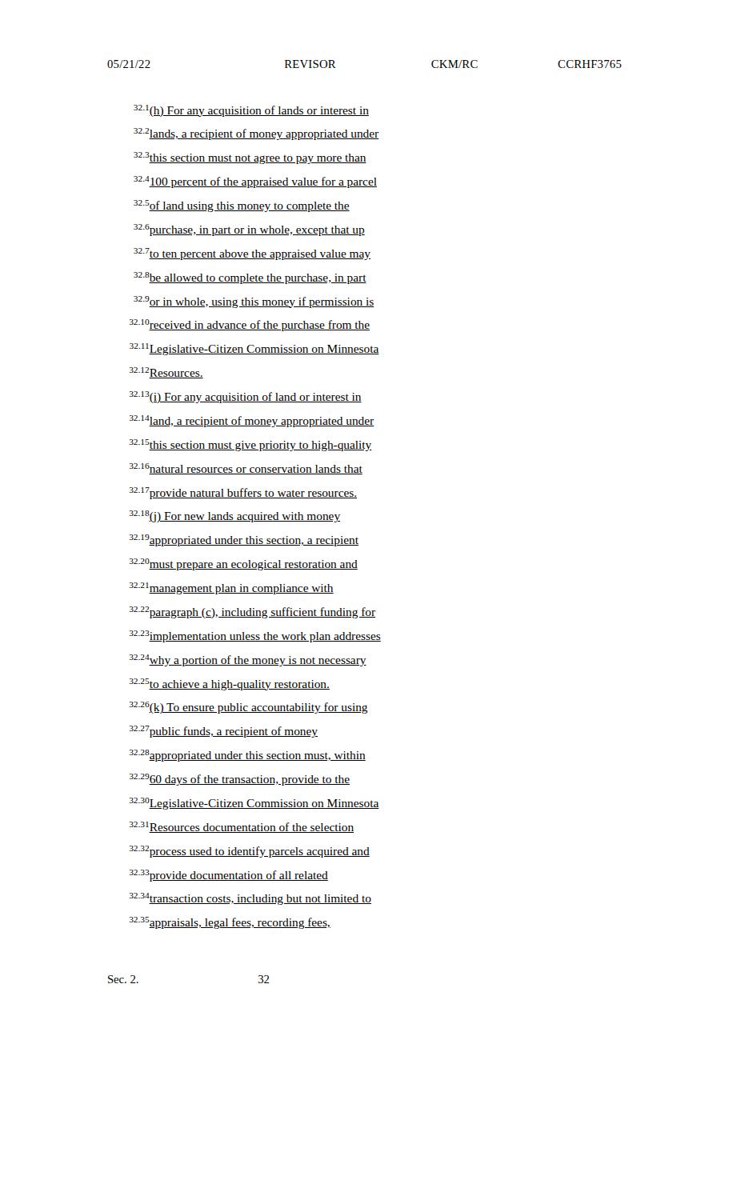05/21/22 REVISOR CKM/RC CCRHF3765
| 32.1 | (h) For any acquisition of lands or interest in |
| 32.2 | lands, a recipient of money appropriated under |
| 32.3 | this section must not agree to pay more than |
| 32.4 | 100 percent of the appraised value for a parcel |
| 32.5 | of land using this money to complete the |
| 32.6 | purchase, in part or in whole, except that up |
| 32.7 | to ten percent above the appraised value may |
| 32.8 | be allowed to complete the purchase, in part |
| 32.9 | or in whole, using this money if permission is |
| 32.10 | received in advance of the purchase from the |
| 32.11 | Legislative-Citizen Commission on Minnesota |
| 32.12 | Resources. |
| 32.13 | (i) For any acquisition of land or interest in |
| 32.14 | land, a recipient of money appropriated under |
| 32.15 | this section must give priority to high-quality |
| 32.16 | natural resources or conservation lands that |
| 32.17 | provide natural buffers to water resources. |
| 32.18 | (j) For new lands acquired with money |
| 32.19 | appropriated under this section, a recipient |
| 32.20 | must prepare an ecological restoration and |
| 32.21 | management plan in compliance with |
| 32.22 | paragraph (c), including sufficient funding for |
| 32.23 | implementation unless the work plan addresses |
| 32.24 | why a portion of the money is not necessary |
| 32.25 | to achieve a high-quality restoration. |
| 32.26 | (k) To ensure public accountability for using |
| 32.27 | public funds, a recipient of money |
| 32.28 | appropriated under this section must, within |
| 32.29 | 60 days of the transaction, provide to the |
| 32.30 | Legislative-Citizen Commission on Minnesota |
| 32.31 | Resources documentation of the selection |
| 32.32 | process used to identify parcels acquired and |
| 32.33 | provide documentation of all related |
| 32.34 | transaction costs, including but not limited to |
| 32.35 | appraisals, legal fees, recording fees, |
Sec. 2. 32